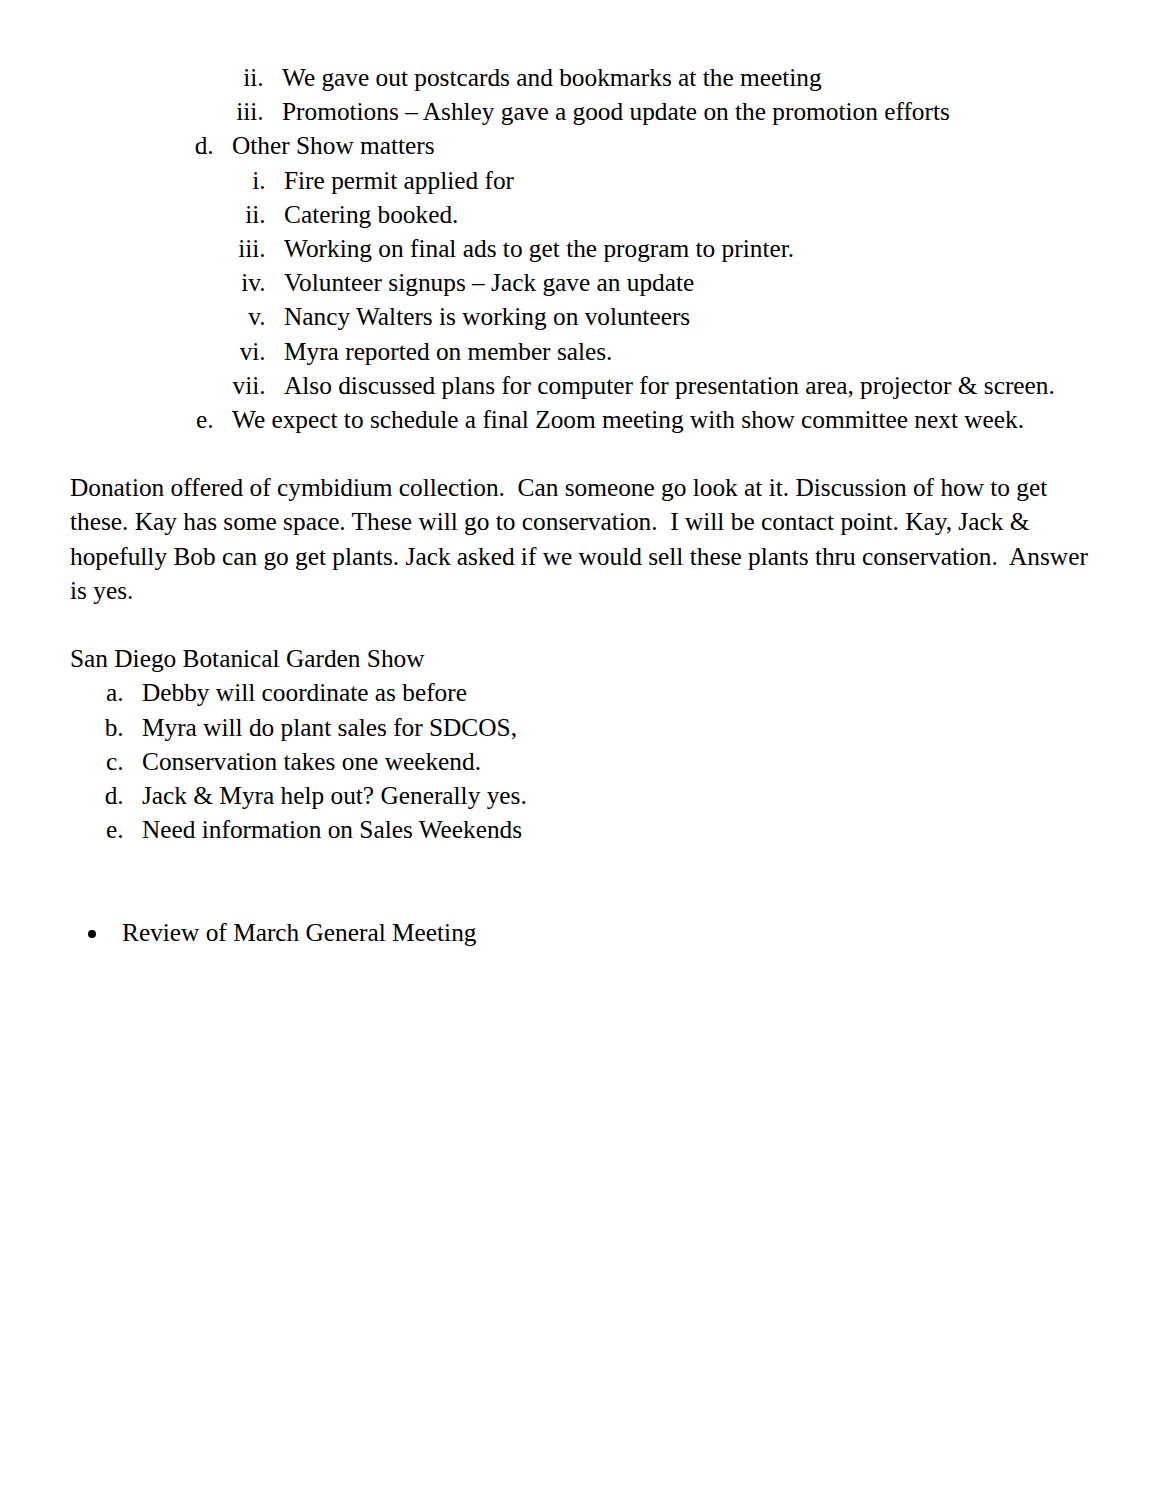We gave out postcards and bookmarks at the meeting
Promotions – Ashley gave a good update on the promotion efforts
Other Show matters
Fire permit applied for
Catering booked.
Working on final ads to get the program to printer.
Volunteer signups – Jack gave an update
Nancy Walters is working on volunteers
Myra reported on member sales.
Also discussed plans for computer for presentation area, projector & screen.
We expect to schedule a final Zoom meeting with show committee next week.
Donation offered of cymbidium collection. Can someone go look at it. Discussion of how to get these. Kay has some space. These will go to conservation. I will be contact point. Kay, Jack & hopefully Bob can go get plants. Jack asked if we would sell these plants thru conservation. Answer is yes.
San Diego Botanical Garden Show
Debby will coordinate as before
Myra will do plant sales for SDCOS,
Conservation takes one weekend.
Jack & Myra help out? Generally yes.
Need information on Sales Weekends
Review of March General Meeting